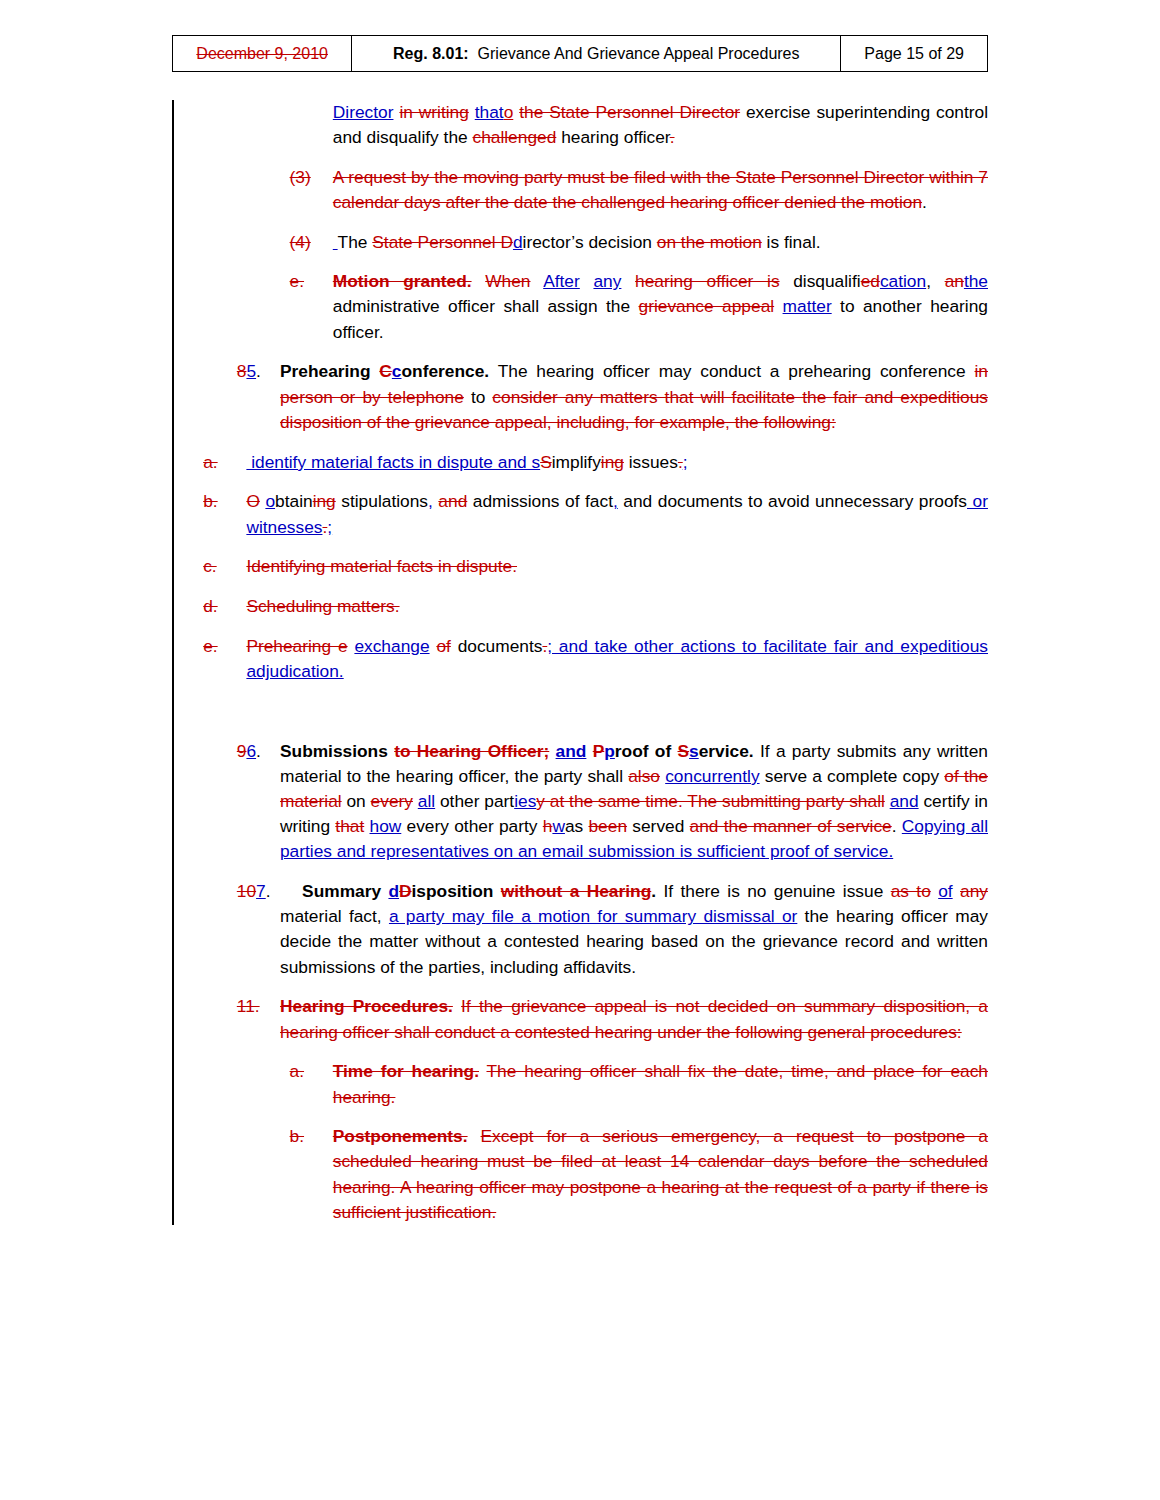| December 9, 2010 | Reg. 8.01: Grievance And Grievance Appeal Procedures | Page 15 of 29 |
Director in writing that o the State Personnel Director exercise superintending control and disqualify the challenged hearing officer.
(3) A request by the moving party must be filed with the State Personnel Director within 7 calendar days after the date the challenged hearing officer denied the motion.
(4) The State Personnel D director’s decision on the motion is final.
e. Motion granted. When After any hearing officer is disqualified cation, an the administrative officer shall assign the grievance appeal matter to another hearing officer.
85. Prehearing Cconference. The hearing officer may conduct a prehearing conference in person or by telephone to consider any matters that will facilitate the fair and expeditious disposition of the grievance appeal, including, for example, the following:
a. identify material facts in dispute and s Simplifying issues.;
b. O obtaining stipulations, and admissions of fact, and documents to avoid unnecessary proofs or witnesses.;
c. Identifying material facts in dispute.
d. Scheduling matters.
e. Prehearing e exchange of documents.; and take other actions to facilitate fair and expeditious adjudication.
96. Submissions to Hearing Officer; and Pproof of Sservice. If a party submits any written material to the hearing officer, the party shall also concurrently serve a complete copy of the material on every all other parties y at the same time. The submitting party shall and certify in writing that how every other party hwas been served and the manner of service. Copying all parties and representatives on an email submission is sufficient proof of service.
107. Summary dDisposition without a Hearing. If there is no genuine issue as to of any material fact, a party may file a motion for summary dismissal or the hearing officer may decide the matter without a contested hearing based on the grievance record and written submissions of the parties, including affidavits.
11. Hearing Procedures. If the grievance appeal is not decided on summary disposition, a hearing officer shall conduct a contested hearing under the following general procedures:
a. Time for hearing. The hearing officer shall fix the date, time, and place for each hearing.
b. Postponements. Except for a serious emergency, a request to postpone a scheduled hearing must be filed at least 14 calendar days before the scheduled hearing. A hearing officer may postpone a hearing at the request of a party if there is sufficient justification.